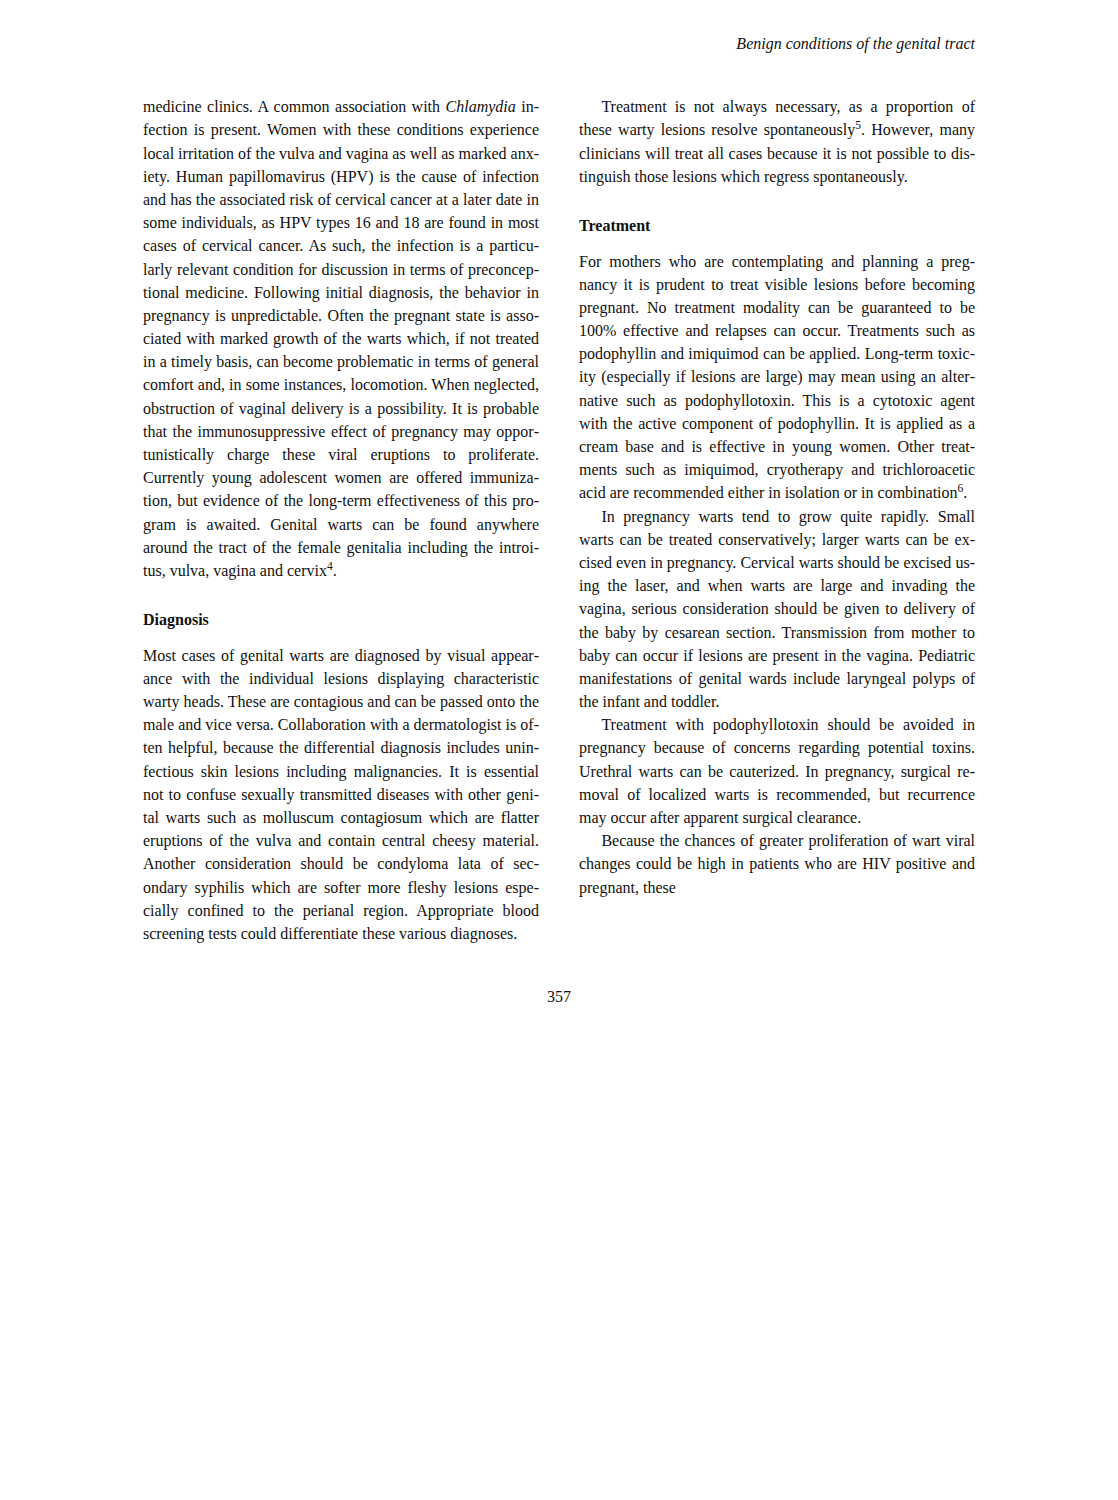Benign conditions of the genital tract
medicine clinics. A common association with Chlamydia infection is present. Women with these conditions experience local irritation of the vulva and vagina as well as marked anxiety. Human papillomavirus (HPV) is the cause of infection and has the associated risk of cervical cancer at a later date in some individuals, as HPV types 16 and 18 are found in most cases of cervical cancer. As such, the infection is a particularly relevant condition for discussion in terms of preconceptional medicine. Following initial diagnosis, the behavior in pregnancy is unpredictable. Often the pregnant state is associated with marked growth of the warts which, if not treated in a timely basis, can become problematic in terms of general comfort and, in some instances, locomotion. When neglected, obstruction of vaginal delivery is a possibility. It is probable that the immunosuppressive effect of pregnancy may opportunistically charge these viral eruptions to proliferate. Currently young adolescent women are offered immunization, but evidence of the long-term effectiveness of this program is awaited. Genital warts can be found anywhere around the tract of the female genitalia including the introitus, vulva, vagina and cervix4.
Diagnosis
Most cases of genital warts are diagnosed by visual appearance with the individual lesions displaying characteristic warty heads. These are contagious and can be passed onto the male and vice versa. Collaboration with a dermatologist is often helpful, because the differential diagnosis includes uninfectious skin lesions including malignancies. It is essential not to confuse sexually transmitted diseases with other genital warts such as molluscum contagiosum which are flatter eruptions of the vulva and contain central cheesy material. Another consideration should be condyloma lata of secondary syphilis which are softer more fleshy lesions especially confined to the perianal region. Appropriate blood screening tests could differentiate these various diagnoses.
Treatment is not always necessary, as a proportion of these warty lesions resolve spontaneously5. However, many clinicians will treat all cases because it is not possible to distinguish those lesions which regress spontaneously.
Treatment
For mothers who are contemplating and planning a pregnancy it is prudent to treat visible lesions before becoming pregnant. No treatment modality can be guaranteed to be 100% effective and relapses can occur. Treatments such as podophyllin and imiquimod can be applied. Long-term toxicity (especially if lesions are large) may mean using an alternative such as podophyllotoxin. This is a cytotoxic agent with the active component of podophyllin. It is applied as a cream base and is effective in young women. Other treatments such as imiquimod, cryotherapy and trichloroacetic acid are recommended either in isolation or in combination6.
In pregnancy warts tend to grow quite rapidly. Small warts can be treated conservatively; larger warts can be excised even in pregnancy. Cervical warts should be excised using the laser, and when warts are large and invading the vagina, serious consideration should be given to delivery of the baby by cesarean section. Transmission from mother to baby can occur if lesions are present in the vagina. Pediatric manifestations of genital wards include laryngeal polyps of the infant and toddler.
Treatment with podophyllotoxin should be avoided in pregnancy because of concerns regarding potential toxins. Urethral warts can be cauterized. In pregnancy, surgical removal of localized warts is recommended, but recurrence may occur after apparent surgical clearance.
Because the chances of greater proliferation of wart viral changes could be high in patients who are HIV positive and pregnant, these
357